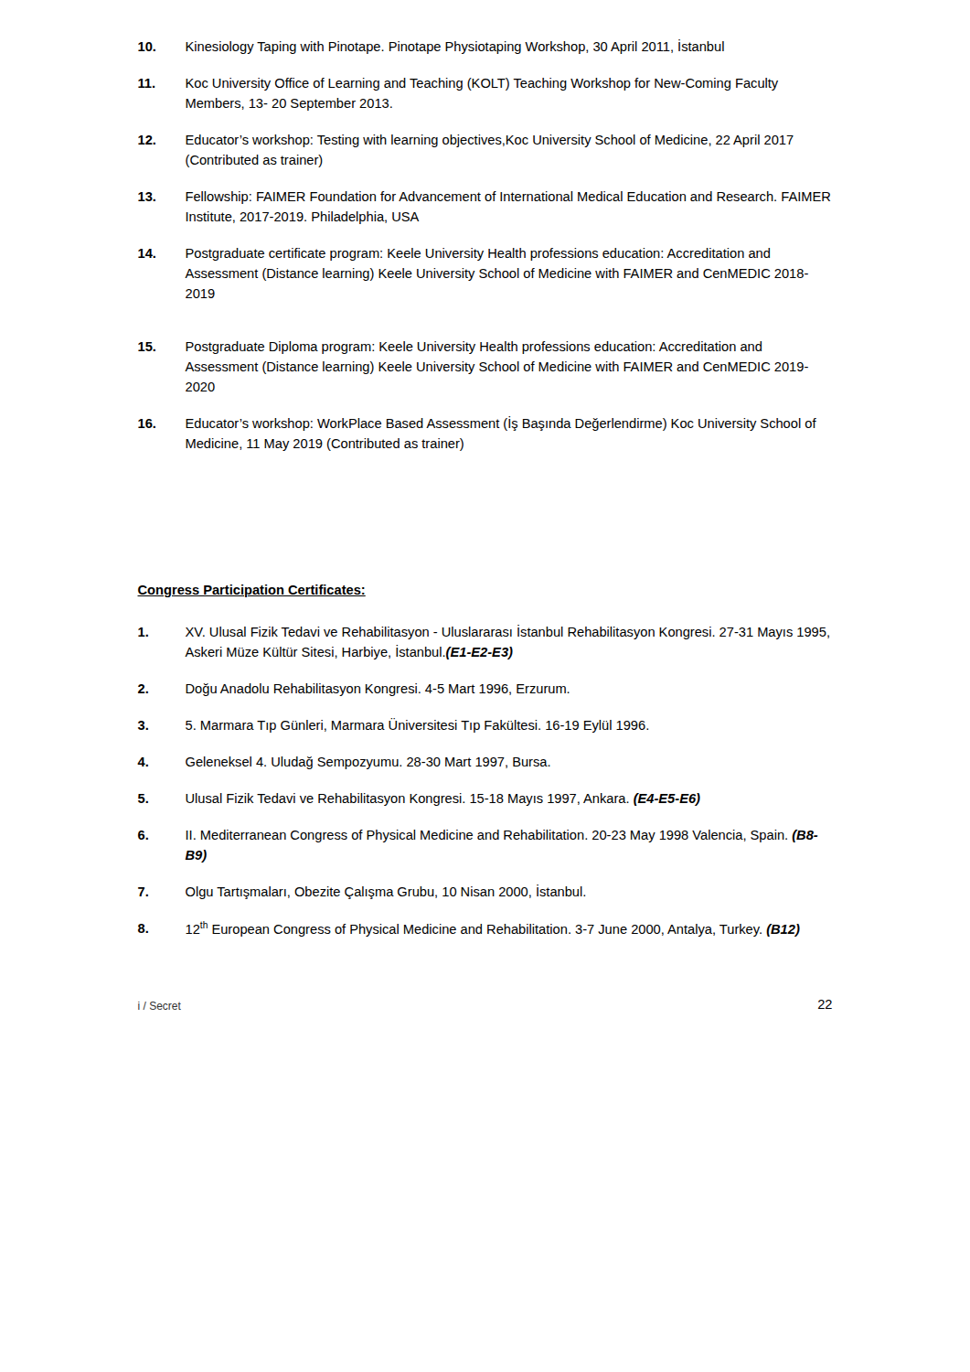10. Kinesiology Taping with Pinotape. Pinotape Physiotaping Workshop, 30 April 2011, İstanbul
11. Koc University Office of Learning and Teaching (KOLT) Teaching Workshop for New-Coming Faculty Members, 13- 20 September 2013.
12. Educator’s workshop: Testing with learning objectives,Koc University School of Medicine, 22 April 2017 (Contributed as trainer)
13. Fellowship: FAIMER Foundation for Advancement of International Medical Education and Research. FAIMER Institute, 2017-2019. Philadelphia, USA
14. Postgraduate certificate program: Keele University Health professions education: Accreditation and Assessment (Distance learning) Keele University School of Medicine with FAIMER and CenMEDIC 2018-2019
15. Postgraduate Diploma program: Keele University Health professions education: Accreditation and Assessment (Distance learning) Keele University School of Medicine with FAIMER and CenMEDIC 2019-2020
16. Educator’s workshop: WorkPlace Based Assessment (İş Başında Değerlendirme) Koc University School of Medicine, 11 May 2019 (Contributed as trainer)
Congress Participation Certificates:
1. XV. Ulusal Fizik Tedavi ve Rehabilitasyon - Uluslararası İstanbul Rehabilitasyon Kongresi. 27-31 Mayıs 1995, Askeri Müze Kültür Sitesi, Harbiye, İstanbul.(E1-E2-E3)
2. Doğu Anadolu Rehabilitasyon Kongresi. 4-5 Mart 1996, Erzurum.
3. 5. Marmara Tıp Günleri, Marmara Üniversitesi Tıp Fakültesi. 16-19 Eylül 1996.
4. Geleneksel 4. Uludağ Sempozyumu. 28-30 Mart 1997, Bursa.
5. Ulusal Fizik Tedavi ve Rehabilitasyon Kongresi. 15-18 Mayıs 1997, Ankara. (E4-E5-E6)
6. II. Mediterranean Congress of Physical Medicine and Rehabilitation. 20-23 May 1998 Valencia, Spain. (B8-B9)
7. Olgu Tartışmaları, Obezite Çalışma Grubu, 10 Nisan 2000, İstanbul.
8. 12th European Congress of Physical Medicine and Rehabilitation. 3-7 June 2000, Antalya, Turkey. (B12)
i / Secret 22